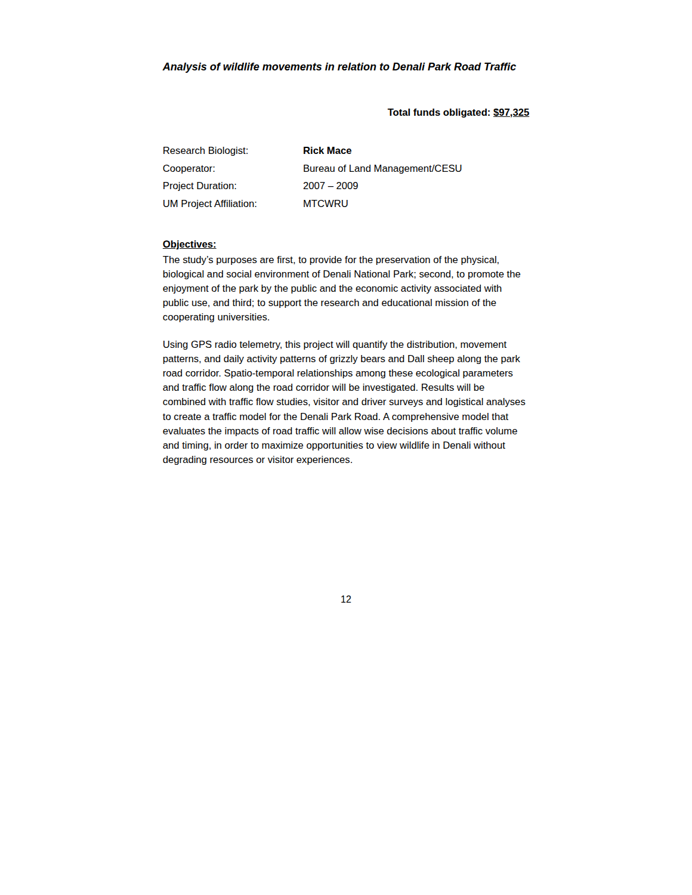Analysis of wildlife movements in relation to Denali Park Road Traffic
Total funds obligated: $97,325
| Research Biologist: | Rick Mace |
| Cooperator: | Bureau of Land Management/CESU |
| Project Duration: | 2007 – 2009 |
| UM Project Affiliation: | MTCWRU |
Objectives:
The study’s purposes are first, to provide for the preservation of the physical, biological and social environment of Denali National Park; second, to promote the enjoyment of the park by the public and the economic activity associated with public use, and third; to support the research and educational mission of the cooperating universities.
Using GPS radio telemetry, this project will quantify the distribution, movement patterns, and daily activity patterns of grizzly bears and Dall sheep along the park road corridor. Spatio-temporal relationships among these ecological parameters and traffic flow along the road corridor will be investigated. Results will be combined with traffic flow studies, visitor and driver surveys and logistical analyses to create a traffic model for the Denali Park Road. A comprehensive model that evaluates the impacts of road traffic will allow wise decisions about traffic volume and timing, in order to maximize opportunities to view wildlife in Denali without degrading resources or visitor experiences.
12